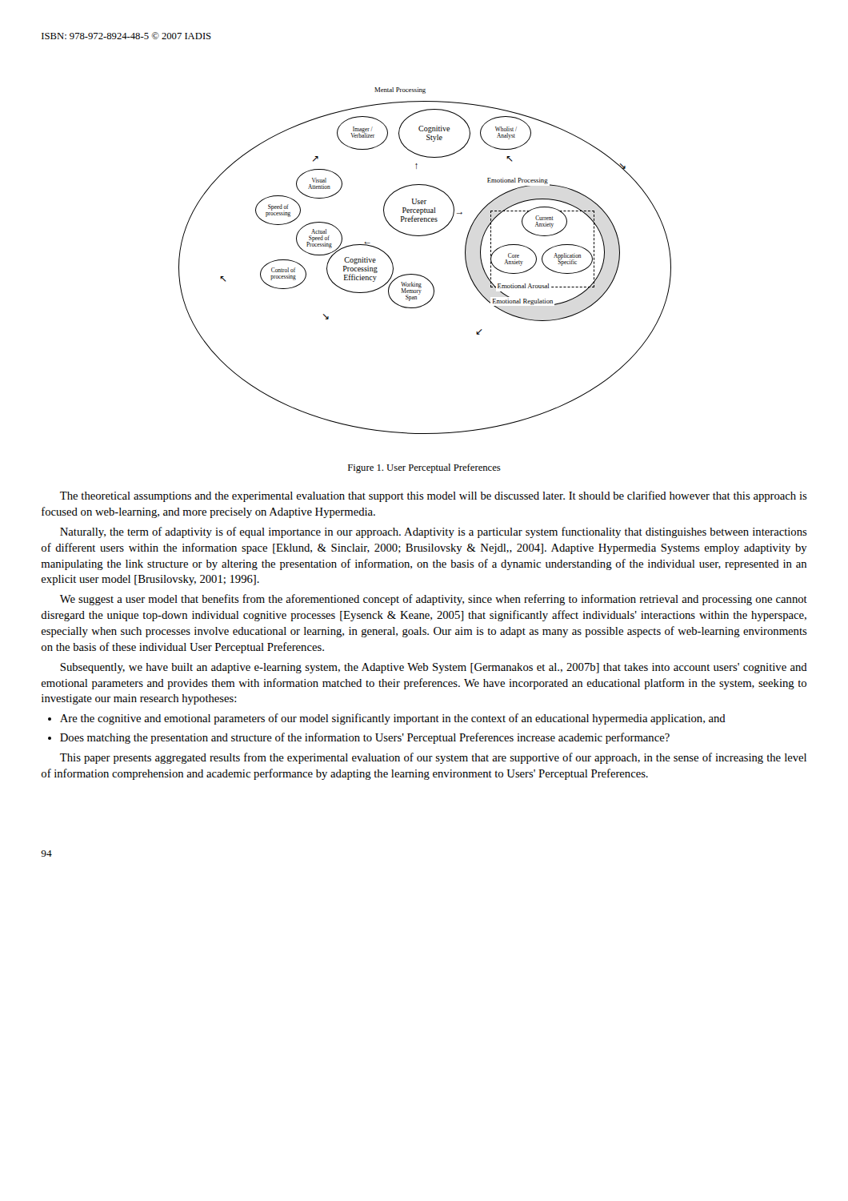ISBN: 978-972-8924-48-5 © 2007 IADIS
Mental Processing
Imager /
Verbalizer
Cognitive
Style
Wholist /
Analyst
Visual
Attention
Speed of
processing
Actual
Speed of
Processing
Control of
processing
User
Perceptual
Preferences
Cognitive
Processing
Efficiency
Working
Memory
Span
Emotional Processing
Current
Anxiety
Core
Anxiety
Application
Specific
Emotional Arousal
Emotional Regulation
↑
→
←
↗
↖
↘
↙
↘
↖
Figure 1. User Perceptual Preferences
The theoretical assumptions and the experimental evaluation that support this model will be discussed later. It should be clarified however that this approach is focused on web-learning, and more precisely on Adaptive Hypermedia.
Naturally, the term of adaptivity is of equal importance in our approach. Adaptivity is a particular system functionality that distinguishes between interactions of different users within the information space [Eklund, & Sinclair, 2000; Brusilovsky & Nejdl,, 2004]. Adaptive Hypermedia Systems employ adaptivity by manipulating the link structure or by altering the presentation of information, on the basis of a dynamic understanding of the individual user, represented in an explicit user model [Brusilovsky, 2001; 1996].
We suggest a user model that benefits from the aforementioned concept of adaptivity, since when referring to information retrieval and processing one cannot disregard the unique top-down individual cognitive processes [Eysenck & Keane, 2005] that significantly affect individuals' interactions within the hyperspace, especially when such processes involve educational or learning, in general, goals. Our aim is to adapt as many as possible aspects of web-learning environments on the basis of these individual User Perceptual Preferences.
Subsequently, we have built an adaptive e-learning system, the Adaptive Web System [Germanakos et al., 2007b] that takes into account users' cognitive and emotional parameters and provides them with information matched to their preferences. We have incorporated an educational platform in the system, seeking to investigate our main research hypotheses:
Are the cognitive and emotional parameters of our model significantly important in the context of an educational hypermedia application, and
Does matching the presentation and structure of the information to Users' Perceptual Preferences increase academic performance?
This paper presents aggregated results from the experimental evaluation of our system that are supportive of our approach, in the sense of increasing the level of information comprehension and academic performance by adapting the learning environment to Users' Perceptual Preferences.
94